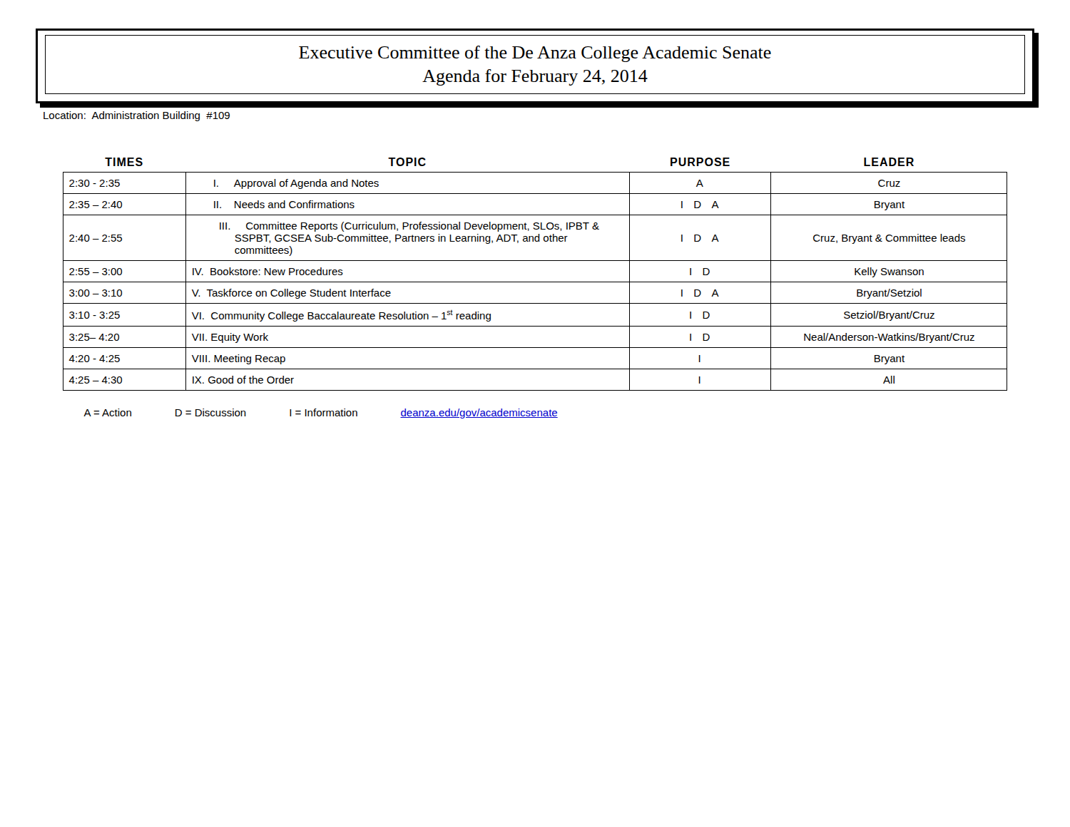Executive Committee of the De Anza College Academic Senate
Agenda for February 24, 2014
Location: Administration Building #109
| TIMES | TOPIC | PURPOSE | LEADER |
| --- | --- | --- | --- |
| 2:30 - 2:35 | I. Approval of Agenda and Notes | A | Cruz |
| 2:35 – 2:40 | II. Needs and Confirmations | I D A | Bryant |
| 2:40 – 2:55 | III. Committee Reports (Curriculum, Professional Development, SLOs, IPBT & SSPBT, GCSEA Sub-Committee, Partners in Learning, ADT, and other committees) | I D A | Cruz, Bryant & Committee leads |
| 2:55 – 3:00 | IV. Bookstore: New Procedures | I D | Kelly Swanson |
| 3:00 – 3:10 | V. Taskforce on College Student Interface | I D A | Bryant/Setziol |
| 3:10 - 3:25 | VI. Community College Baccalaureate Resolution – 1 st reading | I D | Setziol/Bryant/Cruz |
| 3:25– 4:20 | VII. Equity Work | I D | Neal/Anderson-Watkins/Bryant/Cruz |
| 4:20 - 4:25 | VIII. Meeting Recap | I | Bryant |
| 4:25 – 4:30 | IX. Good of the Order | I | All |
A = Action D = Discussion I = Information deanza.edu/gov/academicsenate